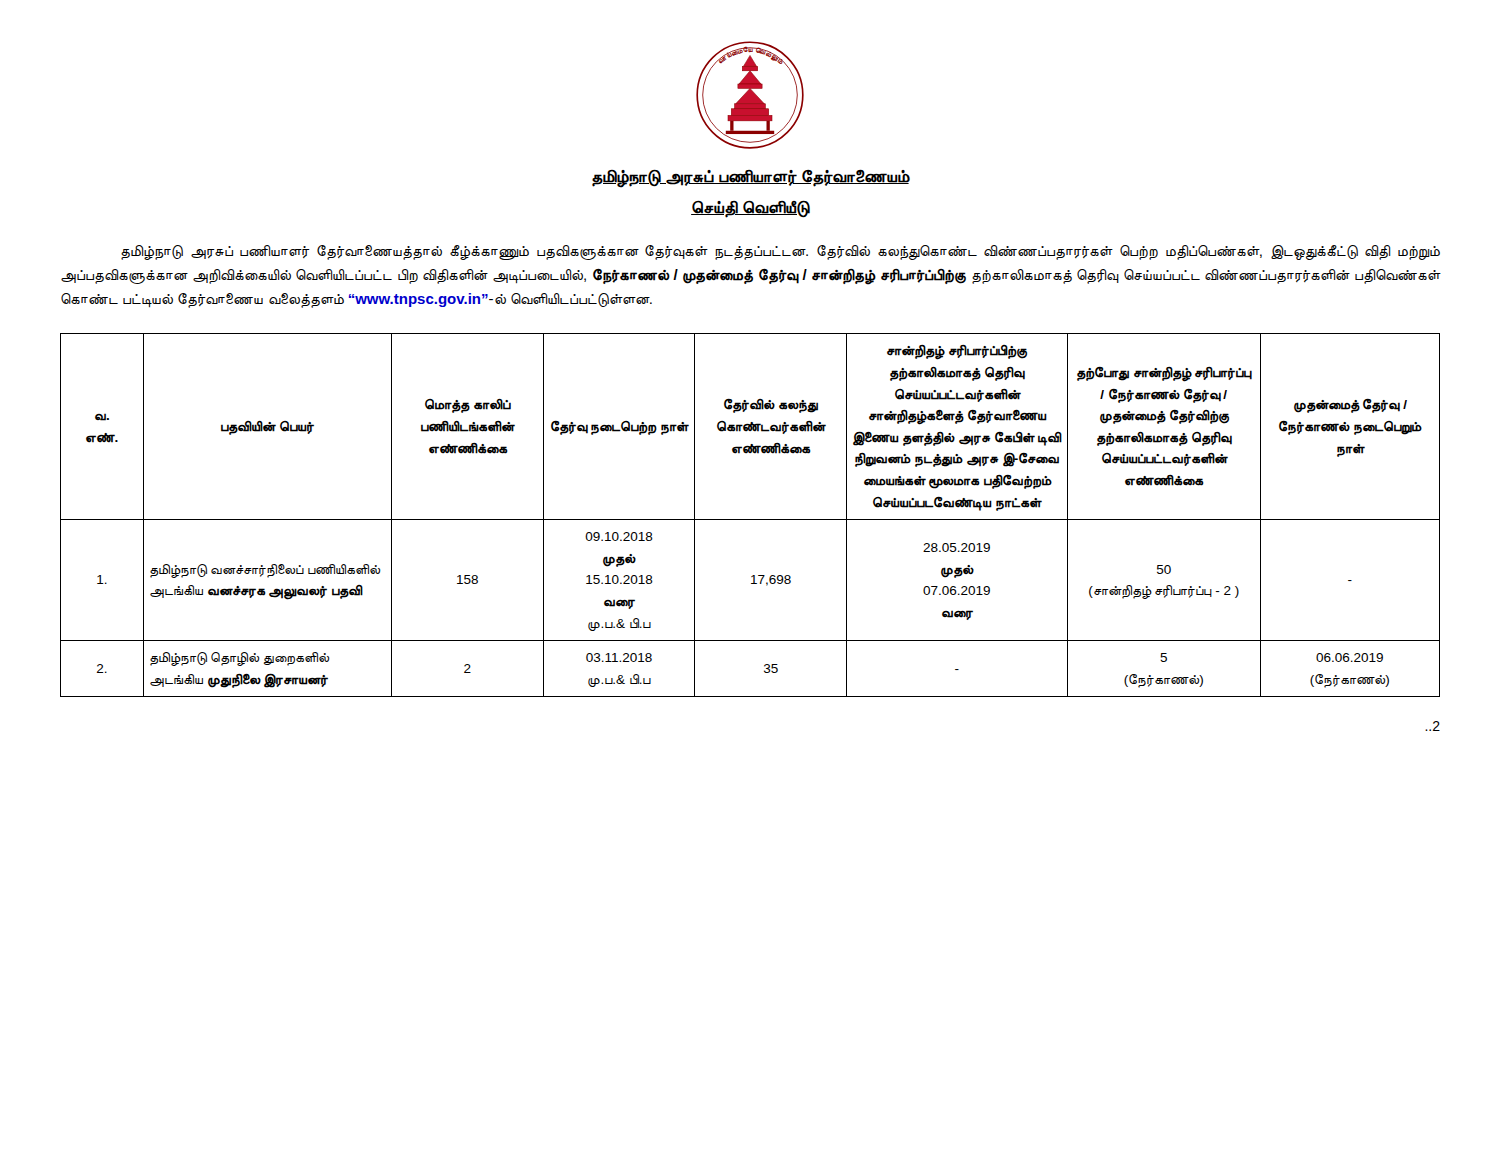வாய்மையே வெல்லும்
தமிழ்நாடு அரசுப் பணியாளர் தேர்வாணையம்
செய்தி வெளியீடு
தமிழ்நாடு அரசுப் பணியாளர் தேர்வாணையத்தால் கீழ்க்காணும் பதவிகளுக்கான தேர்வுகள் நடத்தப்பட்டன. தேர்வில் கலந்துகொண்ட விண்ணப்பதாரர்கள் பெற்ற மதிப்பெண்கள், இடஒதுக்கீட்டு விதி மற்றும் அப்பதவிகளுக்கான அறிவிக்கையில் வெளியிடப்பட்ட பிற விதிகளின் அடிப்படையில், நேர்காணல் / முதன்மைத் தேர்வு / சான்றிதழ் சரிபார்ப்பிற்கு தற்காலிகமாகத் தெரிவு செய்யப்பட்ட விண்ணப்பதாரர்களின் பதிவெண்கள் கொண்ட பட்டியல் தேர்வாணைய வலைத்தளம் “www.tnpsc.gov.in”-ல் வெளியிடப்பட்டுள்ளன.
| வ. எண். | பதவியின் பெயர் | மொத்த காலிப் பணியிடங்களின் எண்ணிக்கை | தேர்வு நடைபெற்ற நாள் | தேர்வில் கலந்து கொண்டவர்களின் எண்ணிக்கை | சான்றிதழ் சரிபார்ப்பிற்கு தற்காலிகமாகத் தெரிவு செய்யப்பட்டவர்களின் சான்றிதழ்களைத் தேர்வாணைய இணைய தளத்தில் அரசு கேபிள் டிவி நிறுவனம் நடத்தும் அரசு இ-சேவை மையங்கள் மூலமாக பதிவேற்றம் செய்யப்படவேண்டிய நாட்கள் | தற்போது சான்றிதழ் சரிபார்ப்பு / நேர்காணல் தேர்வு / முதன்மைத் தேர்விற்கு தற்காலிகமாகத் தெரிவு செய்யப்பட்டவர்களின் எண்ணிக்கை | முதன்மைத் தேர்வு / நேர்காணல் நடைபெறும் நாள் |
| --- | --- | --- | --- | --- | --- | --- | --- |
| 1. | தமிழ்நாடு வனச்சார்நிலைப் பணியிகளில் அடங்கிய வனச்சரக அலுவலர் பதவி | 158 | 09.10.2018 முதல் 15.10.2018 வரை மு.ப.& பி.ப | 17,698 | 28.05.2019 முதல் 07.06.2019 வரை | 50 (சான்றிதழ் சரிபார்ப்பு - 2 ) | - |
| 2. | தமிழ்நாடு தொழில் துறைகளில் அடங்கிய முதுநிலை இரசாயனர் | 2 | 03.11.2018 மு.ப.& பி.ப | 35 | - | 5 (நேர்காணல்) | 06.06.2019 (நேர்காணல்) |
..2